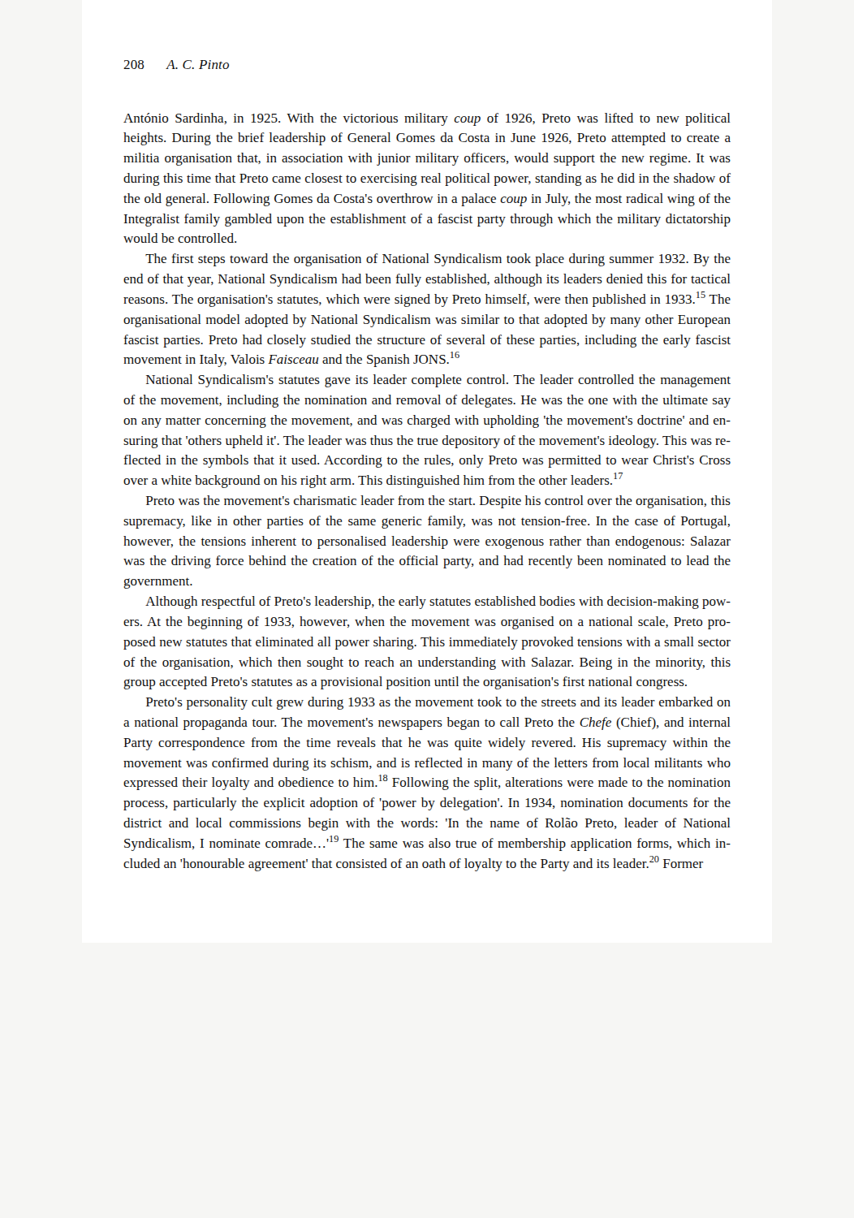208 A. C. Pinto
António Sardinha, in 1925. With the victorious military coup of 1926, Preto was lifted to new political heights. During the brief leadership of General Gomes da Costa in June 1926, Preto attempted to create a militia organisation that, in association with junior military officers, would support the new regime. It was during this time that Preto came closest to exercising real political power, standing as he did in the shadow of the old general. Following Gomes da Costa's overthrow in a palace coup in July, the most radical wing of the Integralist family gambled upon the establishment of a fascist party through which the military dictatorship would be controlled.
The first steps toward the organisation of National Syndicalism took place during summer 1932. By the end of that year, National Syndicalism had been fully established, although its leaders denied this for tactical reasons. The organisation's statutes, which were signed by Preto himself, were then published in 1933.15 The organisational model adopted by National Syndicalism was similar to that adopted by many other European fascist parties. Preto had closely studied the structure of several of these parties, including the early fascist movement in Italy, Valois Faisceau and the Spanish JONS.16
National Syndicalism's statutes gave its leader complete control. The leader controlled the management of the movement, including the nomination and removal of delegates. He was the one with the ultimate say on any matter concerning the movement, and was charged with upholding 'the movement's doctrine' and ensuring that 'others upheld it'. The leader was thus the true depository of the movement's ideology. This was reflected in the symbols that it used. According to the rules, only Preto was permitted to wear Christ's Cross over a white background on his right arm. This distinguished him from the other leaders.17
Preto was the movement's charismatic leader from the start. Despite his control over the organisation, this supremacy, like in other parties of the same generic family, was not tension-free. In the case of Portugal, however, the tensions inherent to personalised leadership were exogenous rather than endogenous: Salazar was the driving force behind the creation of the official party, and had recently been nominated to lead the government.
Although respectful of Preto's leadership, the early statutes established bodies with decision-making powers. At the beginning of 1933, however, when the movement was organised on a national scale, Preto proposed new statutes that eliminated all power sharing. This immediately provoked tensions with a small sector of the organisation, which then sought to reach an understanding with Salazar. Being in the minority, this group accepted Preto's statutes as a provisional position until the organisation's first national congress.
Preto's personality cult grew during 1933 as the movement took to the streets and its leader embarked on a national propaganda tour. The movement's newspapers began to call Preto the Chefe (Chief), and internal Party correspondence from the time reveals that he was quite widely revered. His supremacy within the movement was confirmed during its schism, and is reflected in many of the letters from local militants who expressed their loyalty and obedience to him.18 Following the split, alterations were made to the nomination process, particularly the explicit adoption of 'power by delegation'. In 1934, nomination documents for the district and local commissions begin with the words: 'In the name of Rolão Preto, leader of National Syndicalism, I nominate comrade…'19 The same was also true of membership application forms, which included an 'honourable agreement' that consisted of an oath of loyalty to the Party and its leader.20 Former